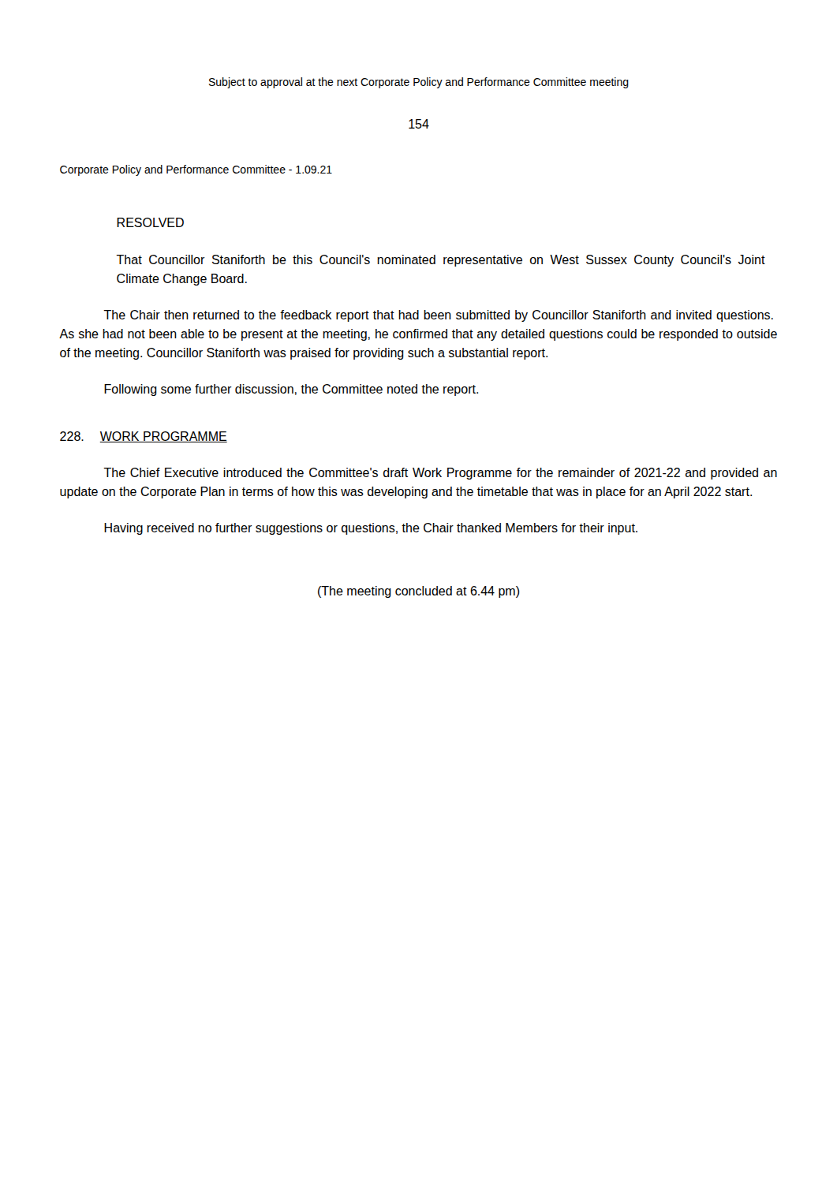Subject to approval at the next Corporate Policy and Performance Committee meeting
154
Corporate Policy and Performance Committee - 1.09.21
RESOLVED
That Councillor Staniforth be this Council's nominated representative on West Sussex County Council's Joint Climate Change Board.
The Chair then returned to the feedback report that had been submitted by Councillor Staniforth and invited questions. As she had not been able to be present at the meeting, he confirmed that any detailed questions could be responded to outside of the meeting. Councillor Staniforth was praised for providing such a substantial report.
Following some further discussion, the Committee noted the report.
228. WORK PROGRAMME
The Chief Executive introduced the Committee's draft Work Programme for the remainder of 2021-22 and provided an update on the Corporate Plan in terms of how this was developing and the timetable that was in place for an April 2022 start.
Having received no further suggestions or questions, the Chair thanked Members for their input.
(The meeting concluded at 6.44 pm)